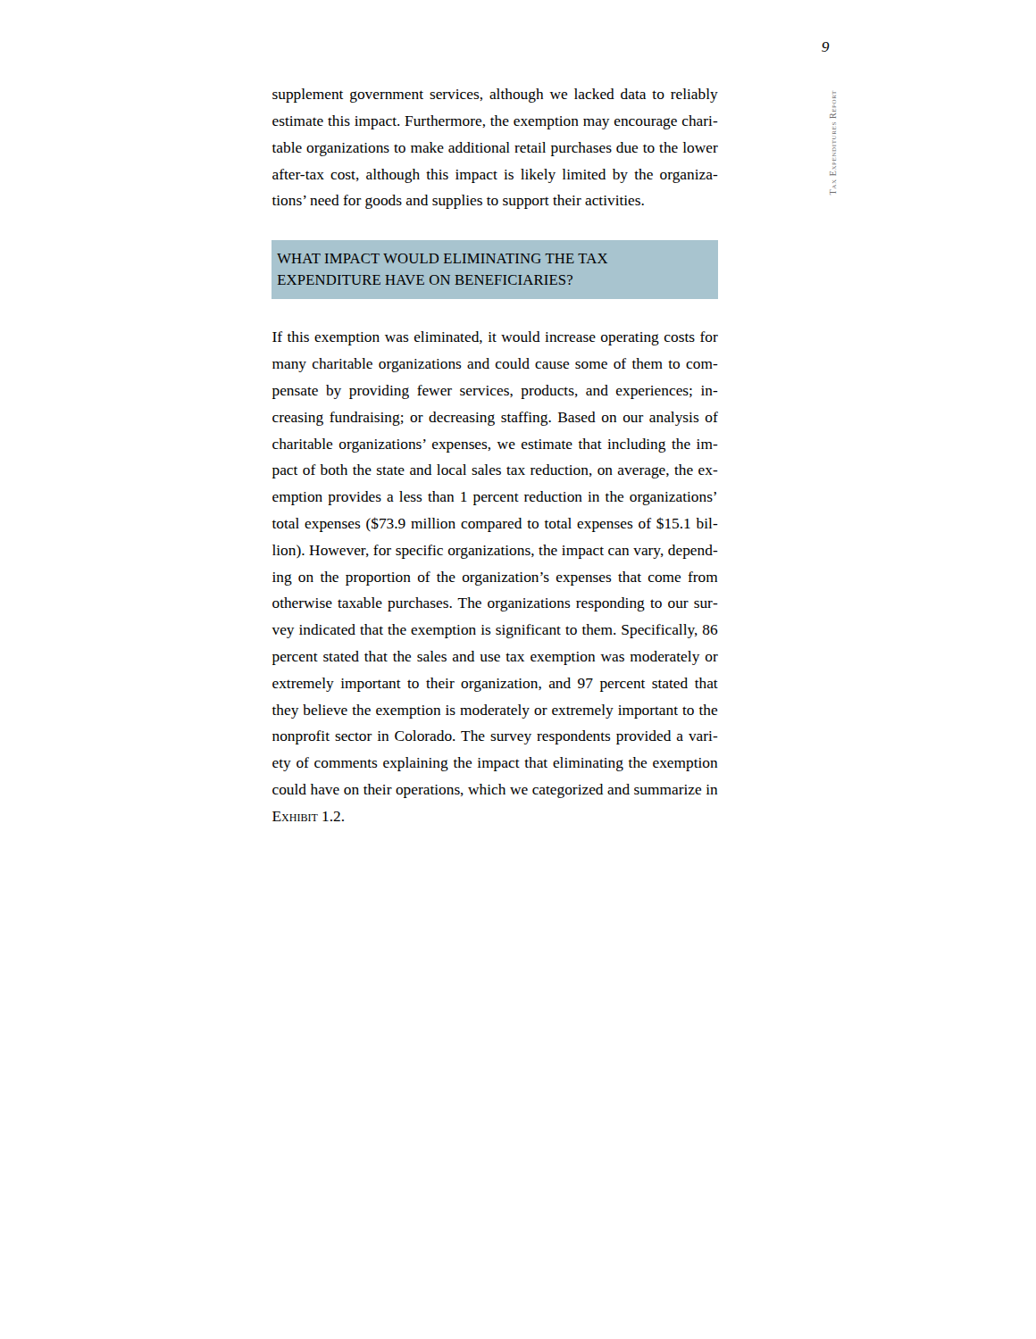9
Tax Expenditures Report
supplement government services, although we lacked data to reliably estimate this impact. Furthermore, the exemption may encourage charitable organizations to make additional retail purchases due to the lower after-tax cost, although this impact is likely limited by the organizations’ need for goods and supplies to support their activities.
What impact would eliminating the tax expenditure have on beneficiaries?
If this exemption was eliminated, it would increase operating costs for many charitable organizations and could cause some of them to compensate by providing fewer services, products, and experiences; increasing fundraising; or decreasing staffing. Based on our analysis of charitable organizations’ expenses, we estimate that including the impact of both the state and local sales tax reduction, on average, the exemption provides a less than 1 percent reduction in the organizations’ total expenses ($73.9 million compared to total expenses of $15.1 billion). However, for specific organizations, the impact can vary, depending on the proportion of the organization’s expenses that come from otherwise taxable purchases. The organizations responding to our survey indicated that the exemption is significant to them. Specifically, 86 percent stated that the sales and use tax exemption was moderately or extremely important to their organization, and 97 percent stated that they believe the exemption is moderately or extremely important to the nonprofit sector in Colorado. The survey respondents provided a variety of comments explaining the impact that eliminating the exemption could have on their operations, which we categorized and summarize in Exhibit 1.2.